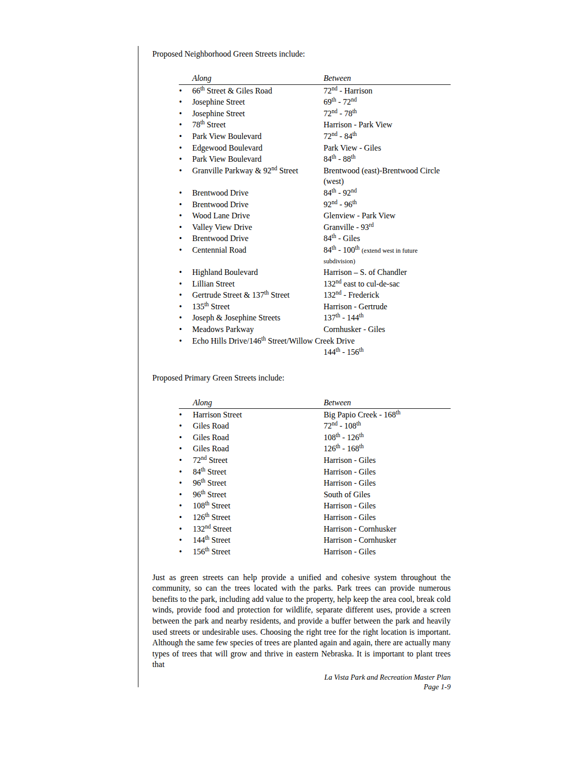Proposed Neighborhood Green Streets include:
| | Along | Between |
| --- | --- | --- |
| • | 66 th Street & Giles Road | 72 nd - Harrison |
| • | Josephine Street | 69 th - 72 nd |
| • | Josephine Street | 72 nd - 78 th |
| • | 78 th Street | Harrison - Park View |
| • | Park View Boulevard | 72 nd - 84 th |
| • | Edgewood Boulevard | Park View - Giles |
| • | Park View Boulevard | 84 th - 88 th |
| • | Granville Parkway & 92 nd Street | Brentwood (east)-Brentwood Circle (west) |
| • | Brentwood Drive | 84 th - 92 nd |
| • | Brentwood Drive | 92 nd - 96 th |
| • | Wood Lane Drive | Glenview - Park View |
| • | Valley View Drive | Granville - 93 rd |
| • | Brentwood Drive | 84 th - Giles |
| • | Centennial Road | 84 th - 100 th (extend west in future subdivision) |
| • | Highland Boulevard | Harrison – S. of Chandler |
| • | Lillian Street | 132 nd east to cul-de-sac |
| • | Gertrude Street & 137 th Street | 132 nd - Frederick |
| • | 135 th Street | Harrison - Gertrude |
| • | Joseph & Josephine Streets | 137 th - 144 th |
| • | Meadows Parkway | Cornhusker - Giles |
| • | Echo Hills Drive/146 th Street/Willow Creek Drive |
| | | 144 th - 156 th |
Proposed Primary Green Streets include:
| | Along | Between |
| --- | --- | --- |
| • | Harrison Street | Big Papio Creek - 168 th |
| • | Giles Road | 72 nd - 108 th |
| • | Giles Road | 108 th - 126 th |
| • | Giles Road | 126 th - 168 th |
| • | 72 nd Street | Harrison - Giles |
| • | 84 th Street | Harrison - Giles |
| • | 96 th Street | Harrison - Giles |
| • | 96 th Street | South of Giles |
| • | 108 th Street | Harrison - Giles |
| • | 126 th Street | Harrison - Giles |
| • | 132 nd Street | Harrison - Cornhusker |
| • | 144 th Street | Harrison - Cornhusker |
| • | 156 th Street | Harrison - Giles |
Just as green streets can help provide a unified and cohesive system throughout the community, so can the trees located with the parks. Park trees can provide numerous benefits to the park, including add value to the property, help keep the area cool, break cold winds, provide food and protection for wildlife, separate different uses, provide a screen between the park and nearby residents, and provide a buffer between the park and heavily used streets or undesirable uses. Choosing the right tree for the right location is important. Although the same few species of trees are planted again and again, there are actually many types of trees that will grow and thrive in eastern Nebraska. It is important to plant trees that
La Vista Park and Recreation Master Plan
Page 1-9